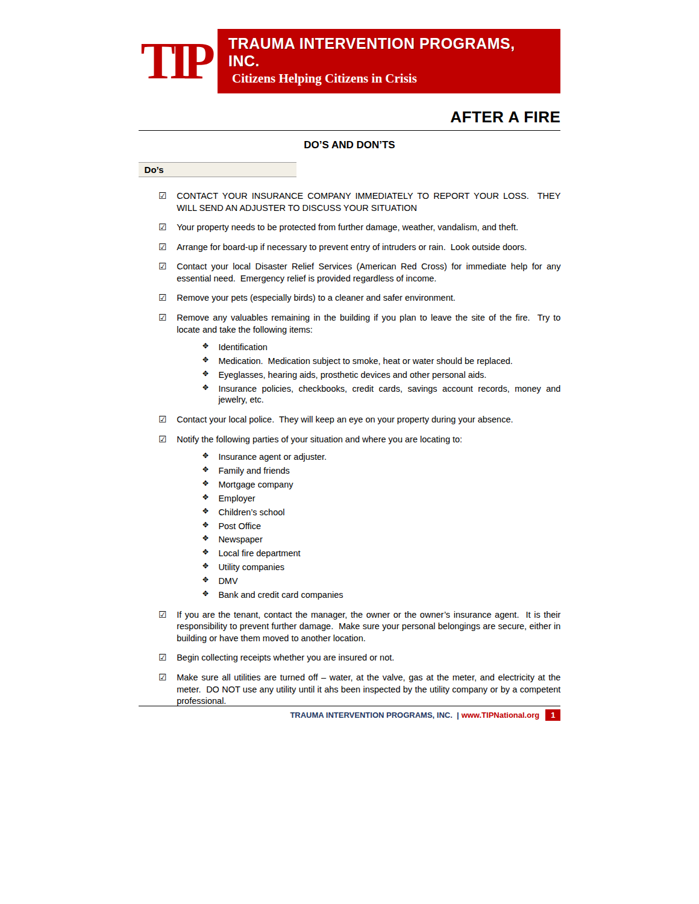TIP
TRAUMA INTERVENTION PROGRAMS, INC.
Citizens Helping Citizens in Crisis
AFTER A FIRE
DO’S AND DON’TS
Do’s
CONTACT YOUR INSURANCE COMPANY IMMEDIATELY TO REPORT YOUR LOSS. THEY WILL SEND AN ADJUSTER TO DISCUSS YOUR SITUATION
Your property needs to be protected from further damage, weather, vandalism, and theft.
Arrange for board-up if necessary to prevent entry of intruders or rain. Look outside doors.
Contact your local Disaster Relief Services (American Red Cross) for immediate help for any essential need. Emergency relief is provided regardless of income.
Remove your pets (especially birds) to a cleaner and safer environment.
Remove any valuables remaining in the building if you plan to leave the site of the fire. Try to locate and take the following items:
Identification
Medication. Medication subject to smoke, heat or water should be replaced.
Eyeglasses, hearing aids, prosthetic devices and other personal aids.
Insurance policies, checkbooks, credit cards, savings account records, money and jewelry, etc.
Contact your local police. They will keep an eye on your property during your absence.
Notify the following parties of your situation and where you are locating to:
Insurance agent or adjuster.
Family and friends
Mortgage company
Employer
Children’s school
Post Office
Newspaper
Local fire department
Utility companies
DMV
Bank and credit card companies
If you are the tenant, contact the manager, the owner or the owner’s insurance agent. It is their responsibility to prevent further damage. Make sure your personal belongings are secure, either in building or have them moved to another location.
Begin collecting receipts whether you are insured or not.
Make sure all utilities are turned off – water, at the valve, gas at the meter, and electricity at the meter. DO NOT use any utility until it ahs been inspected by the utility company or by a competent professional.
TRAUMA INTERVENTION PROGRAMS, INC. | www.TIPNational.org 1